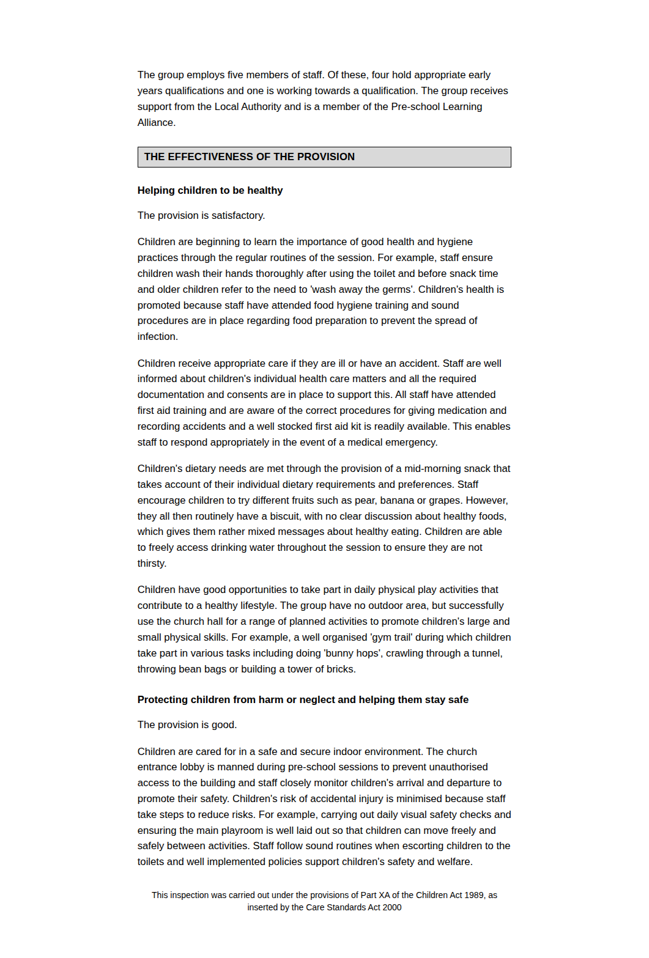The group employs five members of staff. Of these, four hold appropriate early years qualifications and one is working towards a qualification. The group receives support from the Local Authority and is a member of the Pre-school Learning Alliance.
THE EFFECTIVENESS OF THE PROVISION
Helping children to be healthy
The provision is satisfactory.
Children are beginning to learn the importance of good health and hygiene practices through the regular routines of the session. For example, staff ensure children wash their hands thoroughly after using the toilet and before snack time and older children refer to the need to 'wash away the germs'. Children's health is promoted because staff have attended food hygiene training and sound procedures are in place regarding food preparation to prevent the spread of infection.
Children receive appropriate care if they are ill or have an accident. Staff are well informed about children's individual health care matters and all the required documentation and consents are in place to support this. All staff have attended first aid training and are aware of the correct procedures for giving medication and recording accidents and a well stocked first aid kit is readily available. This enables staff to respond appropriately in the event of a medical emergency.
Children's dietary needs are met through the provision of a mid-morning snack that takes account of their individual dietary requirements and preferences. Staff encourage children to try different fruits such as pear, banana or grapes. However, they all then routinely have a biscuit, with no clear discussion about healthy foods, which gives them rather mixed messages about healthy eating. Children are able to freely access drinking water throughout the session to ensure they are not thirsty.
Children have good opportunities to take part in daily physical play activities that contribute to a healthy lifestyle. The group have no outdoor area, but successfully use the church hall for a range of planned activities to promote children's large and small physical skills. For example, a well organised 'gym trail' during which children take part in various tasks including doing 'bunny hops', crawling through a tunnel, throwing bean bags or building a tower of bricks.
Protecting children from harm or neglect and helping them stay safe
The provision is good.
Children are cared for in a safe and secure indoor environment. The church entrance lobby is manned during pre-school sessions to prevent unauthorised access to the building and staff closely monitor children's arrival and departure to promote their safety. Children's risk of accidental injury is minimised because staff take steps to reduce risks. For example, carrying out daily visual safety checks and ensuring the main playroom is well laid out so that children can move freely and safely between activities. Staff follow sound routines when escorting children to the toilets and well implemented policies support children's safety and welfare.
This inspection was carried out under the provisions of Part XA of the Children Act 1989, as inserted by the Care Standards Act 2000